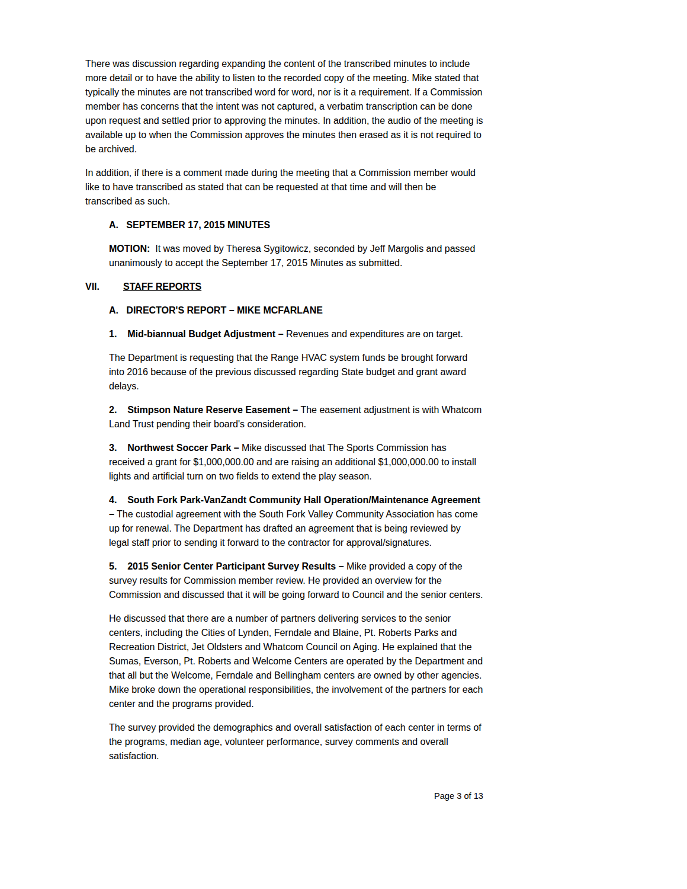There was discussion regarding expanding the content of the transcribed minutes to include more detail or to have the ability to listen to the recorded copy of the meeting. Mike stated that typically the minutes are not transcribed word for word, nor is it a requirement. If a Commission member has concerns that the intent was not captured, a verbatim transcription can be done upon request and settled prior to approving the minutes. In addition, the audio of the meeting is available up to when the Commission approves the minutes then erased as it is not required to be archived.
In addition, if there is a comment made during the meeting that a Commission member would like to have transcribed as stated that can be requested at that time and will then be transcribed as such.
A. SEPTEMBER 17, 2015 MINUTES
MOTION: It was moved by Theresa Sygitowicz, seconded by Jeff Margolis and passed unanimously to accept the September 17, 2015 Minutes as submitted.
VII.
STAFF REPORTS
A. DIRECTOR'S REPORT – MIKE MCFARLANE
1. Mid-biannual Budget Adjustment – Revenues and expenditures are on target.
The Department is requesting that the Range HVAC system funds be brought forward into 2016 because of the previous discussed regarding State budget and grant award delays.
2. Stimpson Nature Reserve Easement – The easement adjustment is with Whatcom Land Trust pending their board's consideration.
3. Northwest Soccer Park – Mike discussed that The Sports Commission has received a grant for $1,000,000.00 and are raising an additional $1,000,000.00 to install lights and artificial turn on two fields to extend the play season.
4. South Fork Park-VanZandt Community Hall Operation/Maintenance Agreement – The custodial agreement with the South Fork Valley Community Association has come up for renewal. The Department has drafted an agreement that is being reviewed by legal staff prior to sending it forward to the contractor for approval/signatures.
5. 2015 Senior Center Participant Survey Results – Mike provided a copy of the survey results for Commission member review. He provided an overview for the Commission and discussed that it will be going forward to Council and the senior centers.
He discussed that there are a number of partners delivering services to the senior centers, including the Cities of Lynden, Ferndale and Blaine, Pt. Roberts Parks and Recreation District, Jet Oldsters and Whatcom Council on Aging. He explained that the Sumas, Everson, Pt. Roberts and Welcome Centers are operated by the Department and that all but the Welcome, Ferndale and Bellingham centers are owned by other agencies. Mike broke down the operational responsibilities, the involvement of the partners for each center and the programs provided.
The survey provided the demographics and overall satisfaction of each center in terms of the programs, median age, volunteer performance, survey comments and overall satisfaction.
Page 3 of 13